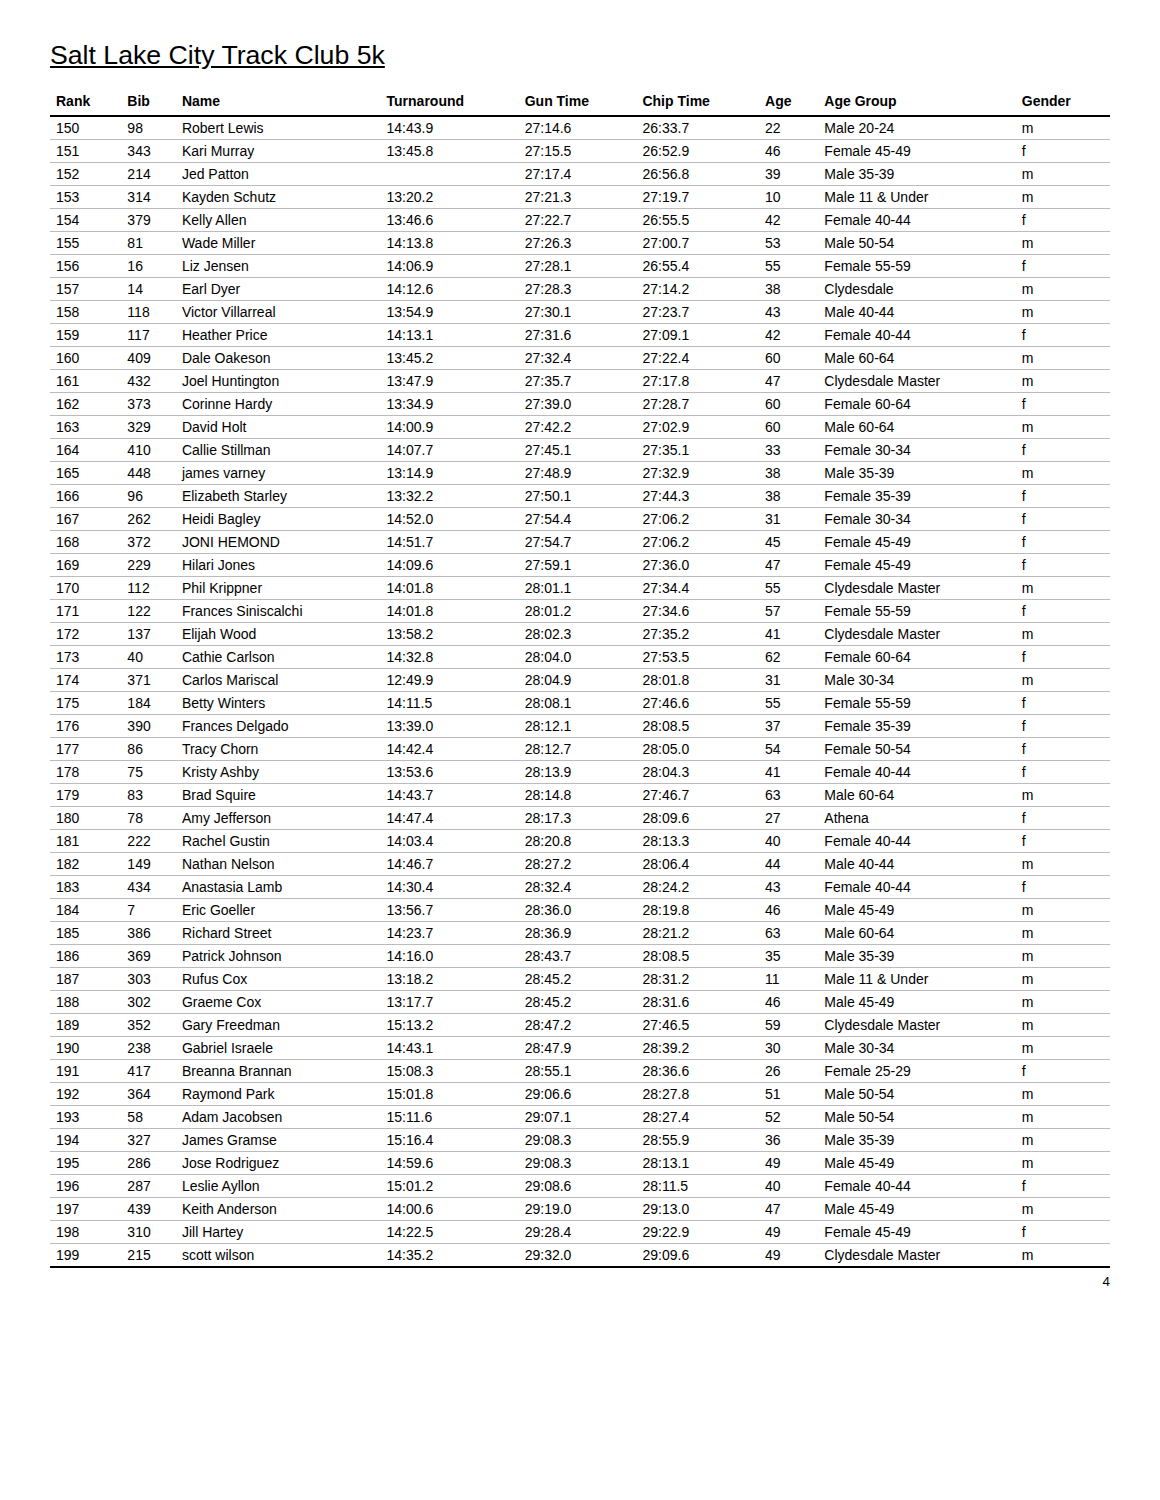Salt Lake City Track Club 5k
| Rank | Bib | Name | Turnaround | Gun Time | Chip Time | Age | Age Group | Gender |
| --- | --- | --- | --- | --- | --- | --- | --- | --- |
| 150 | 98 | Robert Lewis | 14:43.9 | 27:14.6 | 26:33.7 | 22 | Male 20-24 | m |
| 151 | 343 | Kari Murray | 13:45.8 | 27:15.5 | 26:52.9 | 46 | Female 45-49 | f |
| 152 | 214 | Jed Patton | | 27:17.4 | 26:56.8 | 39 | Male 35-39 | m |
| 153 | 314 | Kayden Schutz | 13:20.2 | 27:21.3 | 27:19.7 | 10 | Male 11 & Under | m |
| 154 | 379 | Kelly Allen | 13:46.6 | 27:22.7 | 26:55.5 | 42 | Female 40-44 | f |
| 155 | 81 | Wade Miller | 14:13.8 | 27:26.3 | 27:00.7 | 53 | Male 50-54 | m |
| 156 | 16 | Liz Jensen | 14:06.9 | 27:28.1 | 26:55.4 | 55 | Female 55-59 | f |
| 157 | 14 | Earl Dyer | 14:12.6 | 27:28.3 | 27:14.2 | 38 | Clydesdale | m |
| 158 | 118 | Victor Villarreal | 13:54.9 | 27:30.1 | 27:23.7 | 43 | Male 40-44 | m |
| 159 | 117 | Heather Price | 14:13.1 | 27:31.6 | 27:09.1 | 42 | Female 40-44 | f |
| 160 | 409 | Dale Oakeson | 13:45.2 | 27:32.4 | 27:22.4 | 60 | Male 60-64 | m |
| 161 | 432 | Joel Huntington | 13:47.9 | 27:35.7 | 27:17.8 | 47 | Clydesdale Master | m |
| 162 | 373 | Corinne Hardy | 13:34.9 | 27:39.0 | 27:28.7 | 60 | Female 60-64 | f |
| 163 | 329 | David Holt | 14:00.9 | 27:42.2 | 27:02.9 | 60 | Male 60-64 | m |
| 164 | 410 | Callie Stillman | 14:07.7 | 27:45.1 | 27:35.1 | 33 | Female 30-34 | f |
| 165 | 448 | james varney | 13:14.9 | 27:48.9 | 27:32.9 | 38 | Male 35-39 | m |
| 166 | 96 | Elizabeth Starley | 13:32.2 | 27:50.1 | 27:44.3 | 38 | Female 35-39 | f |
| 167 | 262 | Heidi Bagley | 14:52.0 | 27:54.4 | 27:06.2 | 31 | Female 30-34 | f |
| 168 | 372 | JONI HEMOND | 14:51.7 | 27:54.7 | 27:06.2 | 45 | Female 45-49 | f |
| 169 | 229 | Hilari Jones | 14:09.6 | 27:59.1 | 27:36.0 | 47 | Female 45-49 | f |
| 170 | 112 | Phil Krippner | 14:01.8 | 28:01.1 | 27:34.4 | 55 | Clydesdale Master | m |
| 171 | 122 | Frances Siniscalchi | 14:01.8 | 28:01.2 | 27:34.6 | 57 | Female 55-59 | f |
| 172 | 137 | Elijah Wood | 13:58.2 | 28:02.3 | 27:35.2 | 41 | Clydesdale Master | m |
| 173 | 40 | Cathie Carlson | 14:32.8 | 28:04.0 | 27:53.5 | 62 | Female 60-64 | f |
| 174 | 371 | Carlos Mariscal | 12:49.9 | 28:04.9 | 28:01.8 | 31 | Male 30-34 | m |
| 175 | 184 | Betty Winters | 14:11.5 | 28:08.1 | 27:46.6 | 55 | Female 55-59 | f |
| 176 | 390 | Frances Delgado | 13:39.0 | 28:12.1 | 28:08.5 | 37 | Female 35-39 | f |
| 177 | 86 | Tracy Chorn | 14:42.4 | 28:12.7 | 28:05.0 | 54 | Female 50-54 | f |
| 178 | 75 | Kristy Ashby | 13:53.6 | 28:13.9 | 28:04.3 | 41 | Female 40-44 | f |
| 179 | 83 | Brad Squire | 14:43.7 | 28:14.8 | 27:46.7 | 63 | Male 60-64 | m |
| 180 | 78 | Amy Jefferson | 14:47.4 | 28:17.3 | 28:09.6 | 27 | Athena | f |
| 181 | 222 | Rachel Gustin | 14:03.4 | 28:20.8 | 28:13.3 | 40 | Female 40-44 | f |
| 182 | 149 | Nathan Nelson | 14:46.7 | 28:27.2 | 28:06.4 | 44 | Male 40-44 | m |
| 183 | 434 | Anastasia Lamb | 14:30.4 | 28:32.4 | 28:24.2 | 43 | Female 40-44 | f |
| 184 | 7 | Eric Goeller | 13:56.7 | 28:36.0 | 28:19.8 | 46 | Male 45-49 | m |
| 185 | 386 | Richard Street | 14:23.7 | 28:36.9 | 28:21.2 | 63 | Male 60-64 | m |
| 186 | 369 | Patrick Johnson | 14:16.0 | 28:43.7 | 28:08.5 | 35 | Male 35-39 | m |
| 187 | 303 | Rufus Cox | 13:18.2 | 28:45.2 | 28:31.2 | 11 | Male 11 & Under | m |
| 188 | 302 | Graeme Cox | 13:17.7 | 28:45.2 | 28:31.6 | 46 | Male 45-49 | m |
| 189 | 352 | Gary Freedman | 15:13.2 | 28:47.2 | 27:46.5 | 59 | Clydesdale Master | m |
| 190 | 238 | Gabriel Israele | 14:43.1 | 28:47.9 | 28:39.2 | 30 | Male 30-34 | m |
| 191 | 417 | Breanna Brannan | 15:08.3 | 28:55.1 | 28:36.6 | 26 | Female 25-29 | f |
| 192 | 364 | Raymond Park | 15:01.8 | 29:06.6 | 28:27.8 | 51 | Male 50-54 | m |
| 193 | 58 | Adam Jacobsen | 15:11.6 | 29:07.1 | 28:27.4 | 52 | Male 50-54 | m |
| 194 | 327 | James Gramse | 15:16.4 | 29:08.3 | 28:55.9 | 36 | Male 35-39 | m |
| 195 | 286 | Jose Rodriguez | 14:59.6 | 29:08.3 | 28:13.1 | 49 | Male 45-49 | m |
| 196 | 287 | Leslie Ayllon | 15:01.2 | 29:08.6 | 28:11.5 | 40 | Female 40-44 | f |
| 197 | 439 | Keith Anderson | 14:00.6 | 29:19.0 | 29:13.0 | 47 | Male 45-49 | m |
| 198 | 310 | Jill Hartey | 14:22.5 | 29:28.4 | 29:22.9 | 49 | Female 45-49 | f |
| 199 | 215 | scott wilson | 14:35.2 | 29:32.0 | 29:09.6 | 49 | Clydesdale Master | m |
4